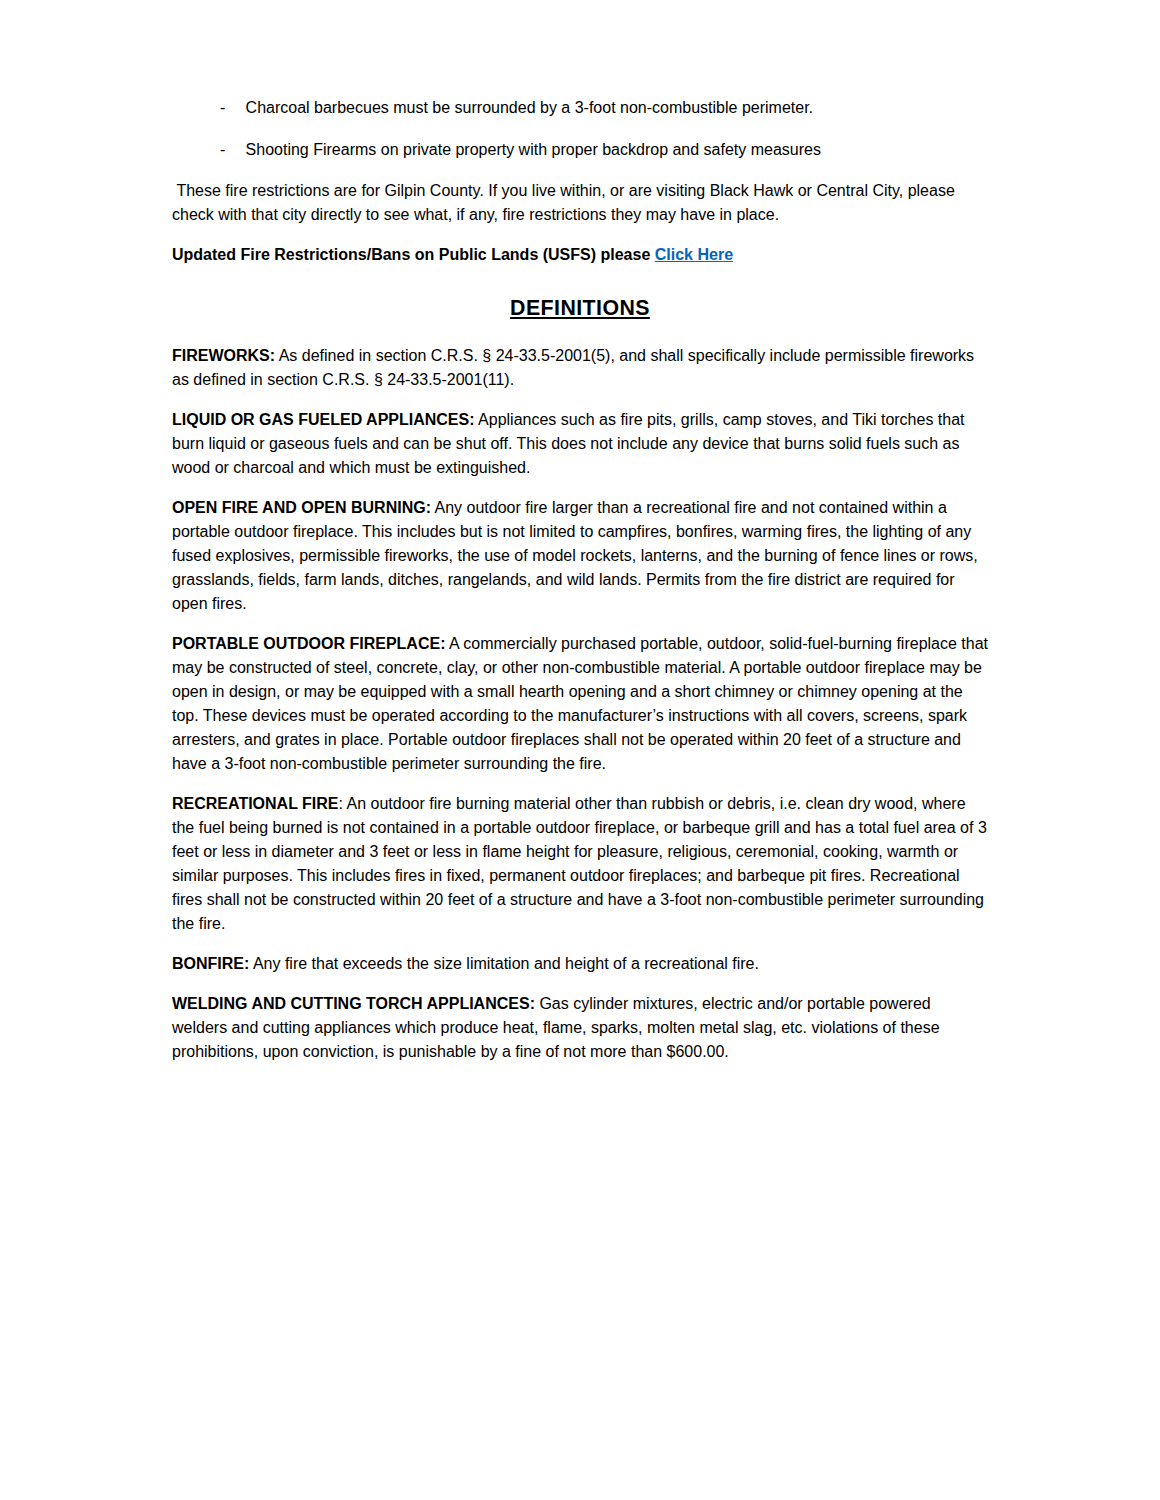Charcoal barbecues must be surrounded by a 3-foot non-combustible perimeter.
Shooting Firearms on private property with proper backdrop and safety measures
These fire restrictions are for Gilpin County. If you live within, or are visiting Black Hawk or Central City, please check with that city directly to see what, if any, fire restrictions they may have in place.
Updated Fire Restrictions/Bans on Public Lands (USFS) please Click Here
DEFINITIONS
FIREWORKS: As defined in section C.R.S. § 24-33.5-2001(5), and shall specifically include permissible fireworks as defined in section C.R.S. § 24-33.5-2001(11).
LIQUID OR GAS FUELED APPLIANCES: Appliances such as fire pits, grills, camp stoves, and Tiki torches that burn liquid or gaseous fuels and can be shut off. This does not include any device that burns solid fuels such as wood or charcoal and which must be extinguished.
OPEN FIRE AND OPEN BURNING: Any outdoor fire larger than a recreational fire and not contained within a portable outdoor fireplace. This includes but is not limited to campfires, bonfires, warming fires, the lighting of any fused explosives, permissible fireworks, the use of model rockets, lanterns, and the burning of fence lines or rows, grasslands, fields, farm lands, ditches, rangelands, and wild lands. Permits from the fire district are required for open fires.
PORTABLE OUTDOOR FIREPLACE: A commercially purchased portable, outdoor, solid-fuel-burning fireplace that may be constructed of steel, concrete, clay, or other non-combustible material. A portable outdoor fireplace may be open in design, or may be equipped with a small hearth opening and a short chimney or chimney opening at the top. These devices must be operated according to the manufacturer’s instructions with all covers, screens, spark arresters, and grates in place. Portable outdoor fireplaces shall not be operated within 20 feet of a structure and have a 3-foot non-combustible perimeter surrounding the fire.
RECREATIONAL FIRE: An outdoor fire burning material other than rubbish or debris, i.e. clean dry wood, where the fuel being burned is not contained in a portable outdoor fireplace, or barbeque grill and has a total fuel area of 3 feet or less in diameter and 3 feet or less in flame height for pleasure, religious, ceremonial, cooking, warmth or similar purposes. This includes fires in fixed, permanent outdoor fireplaces; and barbeque pit fires. Recreational fires shall not be constructed within 20 feet of a structure and have a 3-foot non-combustible perimeter surrounding the fire.
BONFIRE: Any fire that exceeds the size limitation and height of a recreational fire.
WELDING AND CUTTING TORCH APPLIANCES: Gas cylinder mixtures, electric and/or portable powered welders and cutting appliances which produce heat, flame, sparks, molten metal slag, etc. violations of these prohibitions, upon conviction, is punishable by a fine of not more than $600.00.